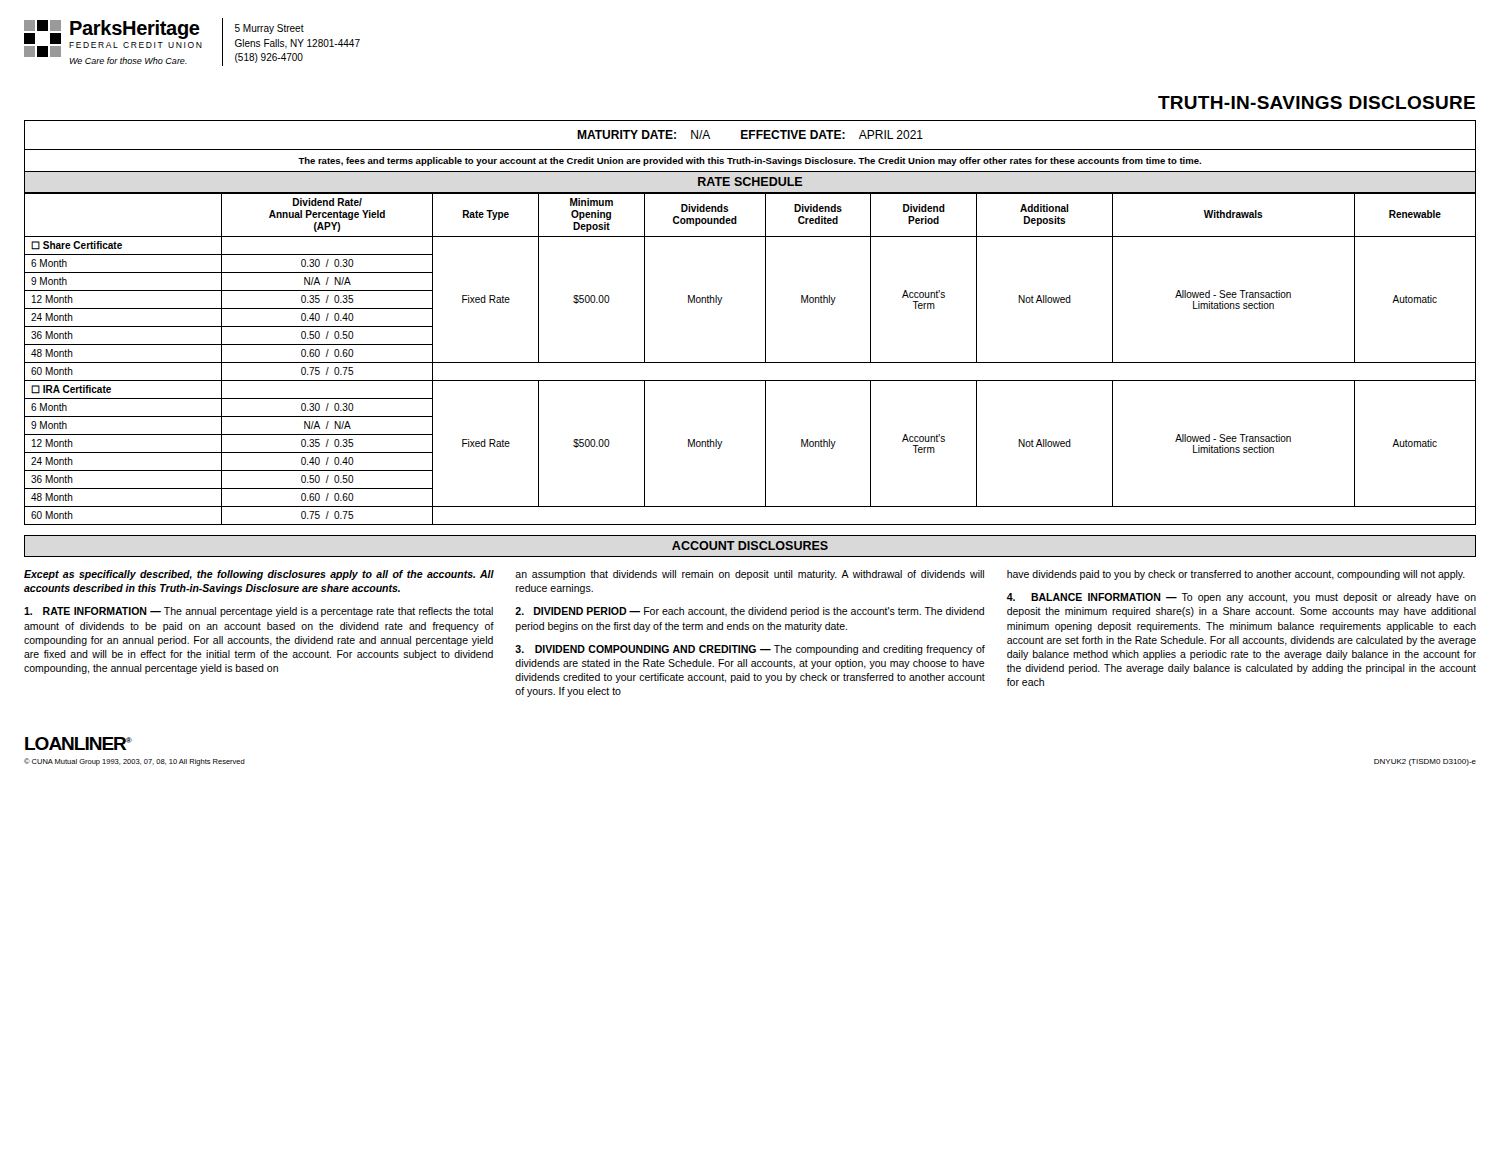ParksHeritage
FEDERAL CREDIT UNION
We Care for those Who Care.
5 Murray Street
Glens Falls, NY 12801-4447
(518) 926-4700
TRUTH-IN-SAVINGS DISCLOSURE
| MATURITY DATE: N/A EFFECTIVE DATE: APRIL 2021 |
| The rates, fees and terms applicable to your account at the Credit Union are provided with this Truth-in-Savings Disclosure. The Credit Union may offer other rates for these accounts from time to time. |
| RATE SCHEDULE |
| / / Dividend Rate/ Annual Percentage Yield (APY) / Rate Type / Minimum Opening Deposit / Dividends Compounded / Dividends Credited / Dividend Period / Additional Deposits / Withdrawals / Renewable / / --- / --- / --- / --- / --- / --- / --- / --- / --- / --- / / ☐ Share Certificate / / Fixed Rate / $500.00 / Monthly / Monthly / Account's Term / Not Allowed / Allowed - See Transaction Limitations section / Automatic / / 6 Month / 0.30 / 0.30 / / 9 Month / N/A / N/A / / 12 Month / 0.35 / 0.35 / / 24 Month / 0.40 / 0.40 / / 36 Month / 0.50 / 0.50 / / 48 Month / 0.60 / 0.60 / / 60 Month / 0.75 / 0.75 / / / ☐ IRA Certificate / / Fixed Rate / $500.00 / Monthly / Monthly / Account's Term / Not Allowed / Allowed - See Transaction Limitations section / Automatic / / 6 Month / 0.30 / 0.30 / / 9 Month / N/A / N/A / / 12 Month / 0.35 / 0.35 / / 24 Month / 0.40 / 0.40 / / 36 Month / 0.50 / 0.50 / / 48 Month / 0.60 / 0.60 / / 60 Month / 0.75 / 0.75 / |
ACCOUNT DISCLOSURES
Except as specifically described, the following disclosures apply to all of the accounts. All accounts described in this Truth-in-Savings Disclosure are share accounts.
1. RATE INFORMATION — The annual percentage yield is a percentage rate that reflects the total amount of dividends to be paid on an account based on the dividend rate and frequency of compounding for an annual period. For all accounts, the dividend rate and annual percentage yield are fixed and will be in effect for the initial term of the account. For accounts subject to dividend compounding, the annual percentage yield is based on
an assumption that dividends will remain on deposit until maturity. A withdrawal of dividends will reduce earnings.
2. DIVIDEND PERIOD — For each account, the dividend period is the account's term. The dividend period begins on the first day of the term and ends on the maturity date.
3. DIVIDEND COMPOUNDING AND CREDITING — The compounding and crediting frequency of dividends are stated in the Rate Schedule. For all accounts, at your option, you may choose to have dividends credited to your certificate account, paid to you by check or transferred to another account of yours. If you elect to
have dividends paid to you by check or transferred to another account, compounding will not apply.
4. BALANCE INFORMATION — To open any account, you must deposit or already have on deposit the minimum required share(s) in a Share account. Some accounts may have additional minimum opening deposit requirements. The minimum balance requirements applicable to each account are set forth in the Rate Schedule. For all accounts, dividends are calculated by the average daily balance method which applies a periodic rate to the average daily balance in the account for the dividend period. The average daily balance is calculated by adding the principal in the account for each
LOANLINER®
© CUNA Mutual Group 1993, 2003, 07, 08, 10 All Rights Reserved
DNYUK2 (TISDM0 D3100)-e